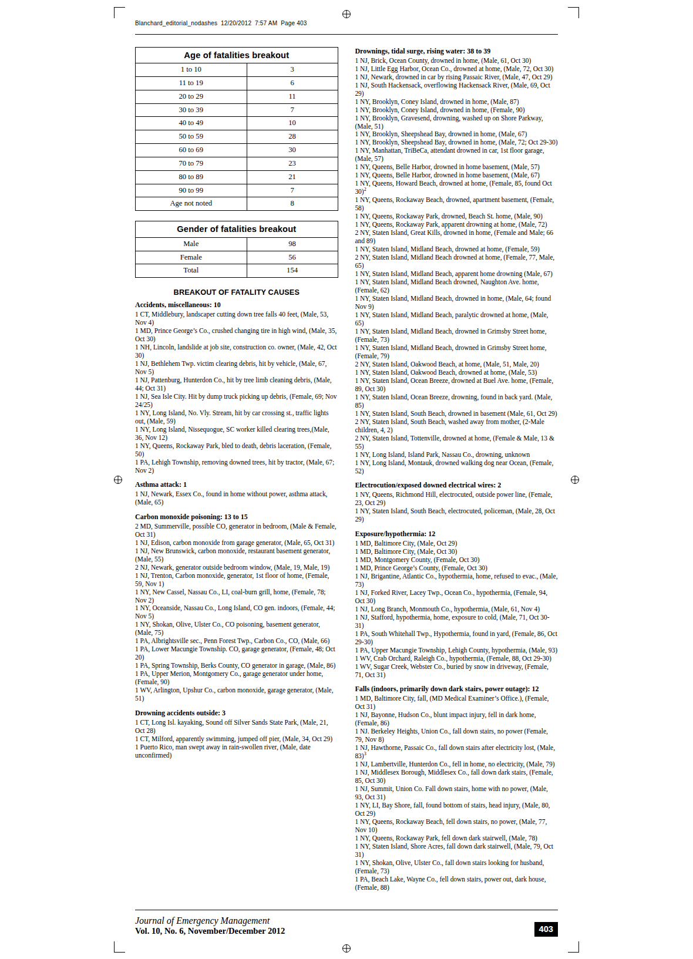Blanchard_editorial_nodashes 12/20/2012 7:57 AM Page 403
Age of fatalities breakout
| 1 to 10 | 3 |
| 11 to 19 | 6 |
| 20 to 29 | 11 |
| 30 to 39 | 7 |
| 40 to 49 | 10 |
| 50 to 59 | 28 |
| 60 to 69 | 30 |
| 70 to 79 | 23 |
| 80 to 89 | 21 |
| 90 to 99 | 7 |
| Age not noted | 8 |
Gender of fatalities breakout
| Male | 98 |
| Female | 56 |
| Total | 154 |
BREAKOUT OF FATALITY CAUSES
Accidents, miscellaneous: 10
1 CT, Middlebury, landscaper cutting down tree falls 40 feet, (Male, 53, Nov 4)
1 MD, Prince George’s Co., crushed changing tire in high wind, (Male, 35, Oct 30)
1 NH, Lincoln, landslide at job site, construction co. owner, (Male, 42, Oct 30)
1 NJ, Bethlehem Twp. victim clearing debris, hit by vehicle, (Male, 67, Nov 5)
1 NJ, Pattenburg, Hunterdon Co., hit by tree limb cleaning debris, (Male, 44; Oct 31)
1 NJ, Sea Isle City. Hit by dump truck picking up debris, (Female, 69; Nov 24/25)
1 NY, Long Island, No. Vly. Stream, hit by car crossing st., traffic lights out, (Male, 59)
1 NY, Long Island, Nissequogue, SC worker killed clearing trees,(Male, 36, Nov 12)
1 NY, Queens, Rockaway Park, bled to death, debris laceration, (Female, 50)
1 PA, Lehigh Township, removing downed trees, hit by tractor, (Male, 67; Nov 2)
Asthma attack: 1
1 NJ, Newark, Essex Co., found in home without power, asthma attack, (Male, 65)
Carbon monoxide poisoning: 13 to 15
2 MD, Summerville, possible CO, generator in bedroom, (Male & Female, Oct 31)
1 NJ, Edison, carbon monoxide from garage generator, (Male, 65, Oct 31)
1 NJ, New Brunswick, carbon monoxide, restaurant basement generator, (Male, 55)
2 NJ, Newark, generator outside bedroom window, (Male, 19, Male, 19)
1 NJ, Trenton, Carbon monoxide, generator, 1st floor of home, (Female, 59, Nov 1)
1 NY, New Cassel, Nassau Co., LI, coal-burn grill, home, (Female, 78; Nov 2)
1 NY, Oceanside, Nassau Co., Long Island, CO gen. indoors, (Female, 44; Nov 5)
1 NY, Shokan, Olive, Ulster Co., CO poisoning, basement generator, (Male, 75)
1 PA, Albrightsville sec., Penn Forest Twp., Carbon Co., CO, (Male, 66)
1 PA, Lower Macungie Township. CO, garage generator, (Female, 48; Oct 20)
1 PA, Spring Township, Berks County, CO generator in garage, (Male, 86)
1 PA, Upper Merion, Montgomery Co., garage generator under home, (Female, 90)
1 WV, Arlington, Upshur Co., carbon monoxide, garage generator, (Male, 51)
Drowning accidents outside: 3
1 CT, Long Isl. kayaking, Sound off Silver Sands State Park, (Male, 21, Oct 28)
1 CT, Milford, apparently swimming, jumped off pier, (Male, 34, Oct 29)
1 Puerto Rico, man swept away in rain-swollen river, (Male, date unconfirmed)
Drownings, tidal surge, rising water: 38 to 39
1 NJ, Brick, Ocean County, drowned in home, (Male, 61, Oct 30)
1 NJ, Little Egg Harbor, Ocean Co., drowned at home, (Male, 72, Oct 30)
1 NJ, Newark, drowned in car by rising Passaic River, (Male, 47, Oct 29)
1 NJ, South Hackensack, overflowing Hackensack River, (Male, 69, Oct 29)
1 NY, Brooklyn, Coney Island, drowned in home, (Male, 87)
1 NY, Brooklyn, Coney Island, drowned in home, (Female, 90)
1 NY, Brooklyn, Gravesend, drowning, washed up on Shore Parkway, (Male, 51)
1 NY, Brooklyn, Sheepshead Bay, drowned in home, (Male, 67)
1 NY, Brooklyn, Sheepshead Bay, drowned in home, (Male, 72; Oct 29-30)
1 NY, Manhattan, TriBeCa, attendant drowned in car, 1st floor garage, (Male, 57)
1 NY, Queens, Belle Harbor, drowned in home basement, (Male, 57)
1 NY, Queens, Belle Harbor, drowned in home basement, (Male, 67)
1 NY, Queens, Howard Beach, drowned at home, (Female, 85, found Oct 30)2
1 NY, Queens, Rockaway Beach, drowned, apartment basement, (Female, 58)
1 NY, Queens, Rockaway Park, drowned, Beach St. home, (Male, 90)
1 NY, Queens, Rockaway Park, apparent drowning at home, (Male, 72)
2 NY, Staten Island, Great Kills, drowned in home, (Female and Male; 66 and 89)
1 NY, Staten Island, Midland Beach, drowned at home, (Female, 59)
2 NY, Staten Island, Midland Beach drowned at home, (Female, 77, Male, 65)
1 NY, Staten Island, Midland Beach, apparent home drowning (Male, 67)
1 NY, Staten Island, Midland Beach drowned, Naughton Ave. home, (Female, 62)
1 NY, Staten Island, Midland Beach, drowned in home, (Male, 64; found Nov 9)
1 NY, Staten Island, Midland Beach, paralytic drowned at home, (Male, 65)
1 NY, Staten Island, Midland Beach, drowned in Grimsby Street home, (Female, 73)
1 NY, Staten Island, Midland Beach, drowned in Grimsby Street home, (Female, 79)
2 NY, Staten Island, Oakwood Beach, at home, (Male, 51, Male, 20)
1 NY, Staten Island, Oakwood Beach, drowned at home, (Male, 53)
1 NY, Staten Island, Ocean Breeze, drowned at Buel Ave. home, (Female, 89, Oct 30)
1 NY, Staten Island, Ocean Breeze, drowning, found in back yard. (Male, 85)
1 NY, Staten Island, South Beach, drowned in basement (Male, 61, Oct 29)
2 NY, Staten Island, South Beach, washed away from mother, (2-Male children, 4, 2)
2 NY, Staten Island, Tottenville, drowned at home, (Female & Male, 13 & 55)
1 NY, Long Island, Island Park, Nassau Co., drowning, unknown
1 NY, Long Island, Montauk, drowned walking dog near Ocean, (Female, 52)
Electrocution/exposed downed electrical wires: 2
1 NY, Queens, Richmond Hill, electrocuted, outside power line, (Female, 23, Oct 29)
1 NY, Staten Island, South Beach, electrocuted, policeman, (Male, 28, Oct 29)
Exposure/hypothermia: 12
1 MD, Baltimore City, (Male, Oct 29)
1 MD, Baltimore City, (Male, Oct 30)
1 MD, Montgomery County, (Female, Oct 30)
1 MD, Prince George’s County, (Female, Oct 30)
1 NJ, Brigantine, Atlantic Co., hypothermia, home, refused to evac., (Male, 73)
1 NJ, Forked River, Lacey Twp., Ocean Co., hypothermia, (Female, 94, Oct 30)
1 NJ, Long Branch, Monmouth Co., hypothermia, (Male, 61, Nov 4)
1 NJ, Stafford, hypothermia, home, exposure to cold, (Male, 71, Oct 30-31)
1 PA, South Whitehall Twp., Hypothermia, found in yard, (Female, 86, Oct 29-30)
1 PA, Upper Macungie Township, Lehigh County, hypothermia, (Male, 93)
1 WV, Crab Orchard, Raleigh Co., hypothermia, (Female, 88, Oct 29-30)
1 WV, Sugar Creek, Webster Co., buried by snow in driveway, (Female, 71, Oct 31)
Falls (indoors, primarily down dark stairs, power outage): 12
1 MD, Baltimore City, fall, (MD Medical Examiner’s Office.), (Female, Oct 31)
1 NJ, Bayonne, Hudson Co., blunt impact injury, fell in dark home, (Female, 86)
1 NJ. Berkeley Heights, Union Co., fall down stairs, no power (Female, 79, Nov 8)
1 NJ, Hawthorne, Passaic Co., fall down stairs after electricity lost, (Male, 83)3
1 NJ, Lambertville, Hunterdon Co., fell in home, no electricity, (Male, 79)
1 NJ, Middlesex Borough, Middlesex Co., fall down dark stairs, (Female, 85, Oct 30)
1 NJ, Summit, Union Co. Fall down stairs, home with no power, (Male, 93, Oct 31)
1 NY, LI, Bay Shore, fall, found bottom of stairs, head injury, (Male, 80, Oct 29)
1 NY, Queens, Rockaway Beach, fell down stairs, no power, (Male, 77, Nov 10)
1 NY, Queens, Rockaway Park, fell down dark stairwell, (Male, 78)
1 NY, Staten Island, Shore Acres, fall down dark stairwell, (Male, 79, Oct 31)
1 NY, Shokan, Olive, Ulster Co., fall down stairs looking for husband, (Female, 73)
1 PA, Beach Lake, Wayne Co., fell down stairs, power out, dark house, (Female, 88)
Journal of Emergency Management Vol. 10, No. 6, November/December 2012
403